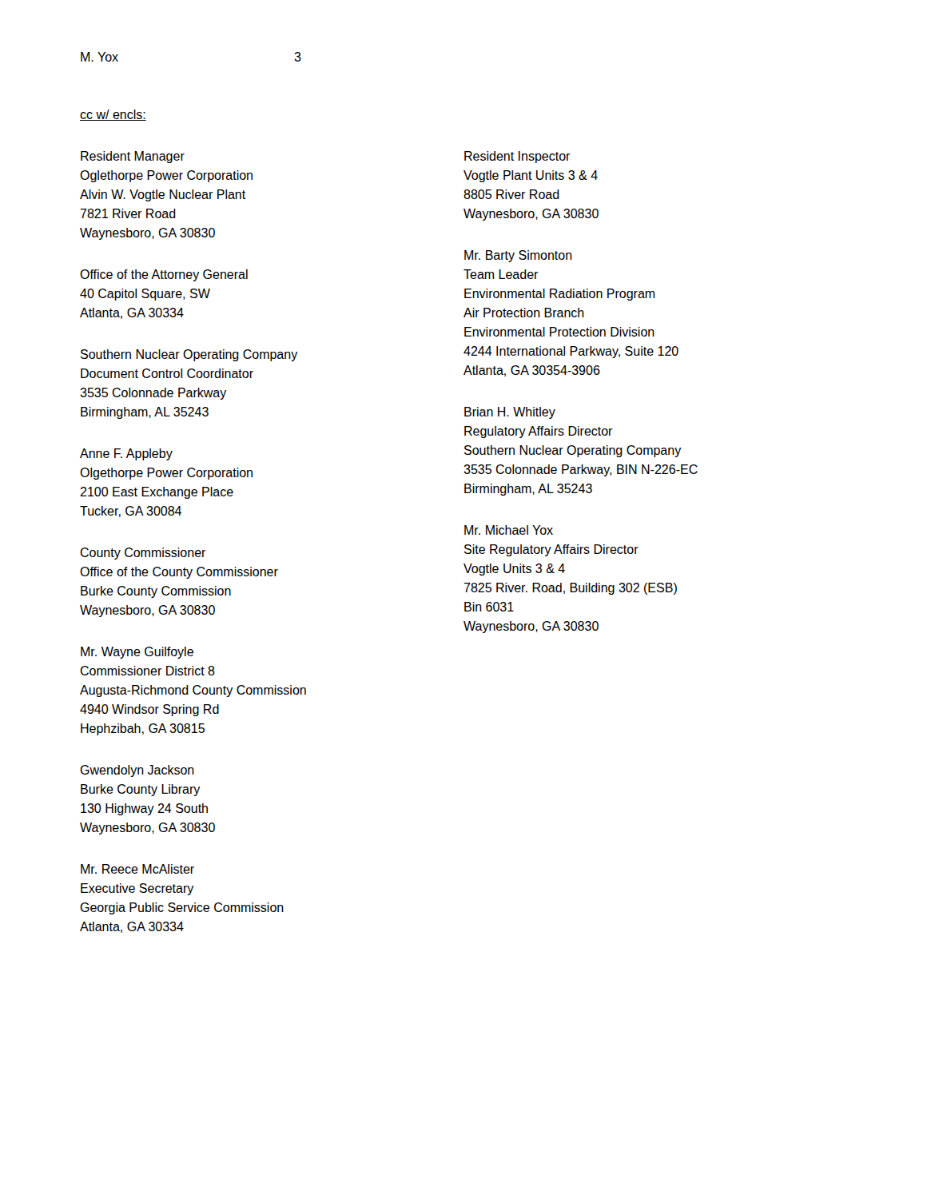M. Yox 3
cc w/ encls:
Resident Manager
Oglethorpe Power Corporation
Alvin W. Vogtle Nuclear Plant
7821 River Road
Waynesboro, GA 30830
Office of the Attorney General
40 Capitol Square, SW
Atlanta, GA 30334
Southern Nuclear Operating Company
Document Control Coordinator
3535 Colonnade Parkway
Birmingham, AL 35243
Anne F. Appleby
Olgethorpe Power Corporation
2100 East Exchange Place
Tucker, GA 30084
County Commissioner
Office of the County Commissioner
Burke County Commission
Waynesboro, GA 30830
Mr. Wayne Guilfoyle
Commissioner District 8
Augusta-Richmond County Commission
4940 Windsor Spring Rd
Hephzibah, GA 30815
Gwendolyn Jackson
Burke County Library
130 Highway 24 South
Waynesboro, GA 30830
Mr. Reece McAlister
Executive Secretary
Georgia Public Service Commission
Atlanta, GA 30334
Resident Inspector
Vogtle Plant Units 3 & 4
8805 River Road
Waynesboro, GA 30830
Mr. Barty Simonton
Team Leader
Environmental Radiation Program
Air Protection Branch
Environmental Protection Division
4244 International Parkway, Suite 120
Atlanta, GA 30354-3906
Brian H. Whitley
Regulatory Affairs Director
Southern Nuclear Operating Company
3535 Colonnade Parkway, BIN N-226-EC
Birmingham, AL 35243
Mr. Michael Yox
Site Regulatory Affairs Director
Vogtle Units 3 & 4
7825 River. Road, Building 302 (ESB)
Bin 6031
Waynesboro, GA 30830